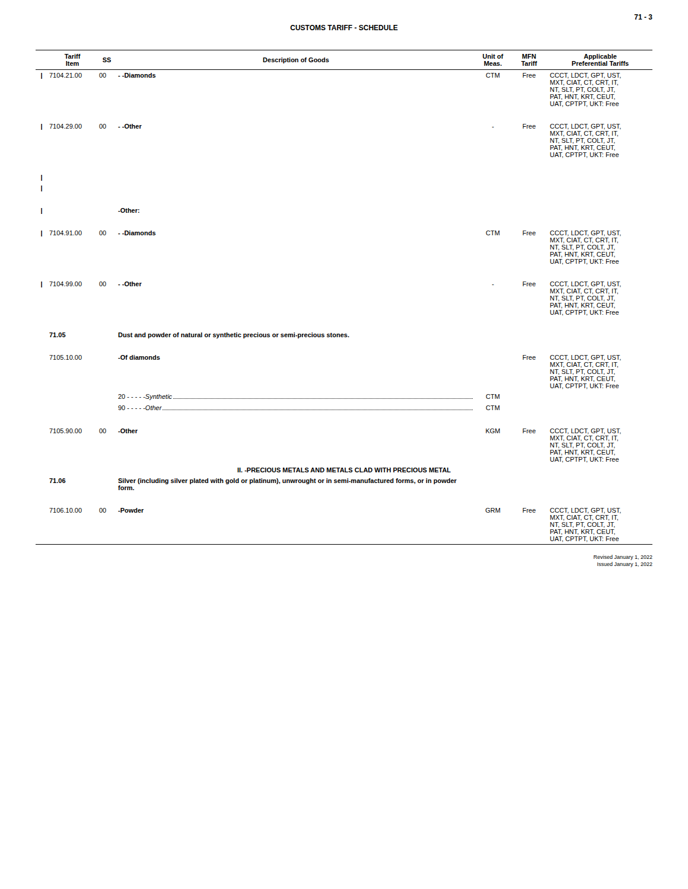71 - 3
CUSTOMS TARIFF - SCHEDULE
| | Tariff Item | SS | Description of Goods | Unit of Meas. | MFN Tariff | Applicable Preferential Tariffs |
| --- | --- | --- | --- | --- | --- | --- |
| / | 7104.21.00 | 00 | - -Diamonds | CTM | Free | CCCT, LDCT, GPT, UST, MXT, CIAT, CT, CRT, IT, NT, SLT, PT, COLT, JT, PAT, HNT, KRT, CEUT, UAT, CPTPT, UKT: Free |
| / | 7104.29.00 | 00 | - -Other | - | Free | CCCT, LDCT, GPT, UST, MXT, CIAT, CT, CRT, IT, NT, SLT, PT, COLT, JT, PAT, HNT, KRT, CEUT, UAT, CPTPT, UKT: Free |
| / | |
| / | |
| / | | | -Other: | | | |
| / | 7104.91.00 | 00 | - -Diamonds | CTM | Free | CCCT, LDCT, GPT, UST, MXT, CIAT, CT, CRT, IT, NT, SLT, PT, COLT, JT, PAT, HNT, KRT, CEUT, UAT, CPTPT, UKT: Free |
| / | 7104.99.00 | 00 | - -Other | - | Free | CCCT, LDCT, GPT, UST, MXT, CIAT, CT, CRT, IT, NT, SLT, PT, COLT, JT, PAT, HNT, KRT, CEUT, UAT, CPTPT, UKT: Free |
| | 71.05 | | Dust and powder of natural or synthetic precious or semi-precious stones. | | | |
| | 7105.10.00 | | -Of diamonds | | Free | CCCT, LDCT, GPT, UST, MXT, CIAT, CT, CRT, IT, NT, SLT, PT, COLT, JT, PAT, HNT, KRT, CEUT, UAT, CPTPT, UKT: Free |
| | | | 20 - - - - - Synthetic | CTM | | |
| | | | 90 - - - - - Other | CTM | | |
| | 7105.90.00 | 00 | -Other | KGM | Free | CCCT, LDCT, GPT, UST, MXT, CIAT, CT, CRT, IT, NT, SLT, PT, COLT, JT, PAT, HNT, KRT, CEUT, UAT, CPTPT, UKT: Free |
| II. -PRECIOUS METALS AND METALS CLAD WITH PRECIOUS METAL |
| | 71.06 | | Silver (including silver plated with gold or platinum), unwrought or in semi-manufactured forms, or in powder form. | | | |
| | 7106.10.00 | 00 | -Powder | GRM | Free | CCCT, LDCT, GPT, UST, MXT, CIAT, CT, CRT, IT, NT, SLT, PT, COLT, JT, PAT, HNT, KRT, CEUT, UAT, CPTPT, UKT: Free |
Revised January 1, 2022
Issued January 1, 2022